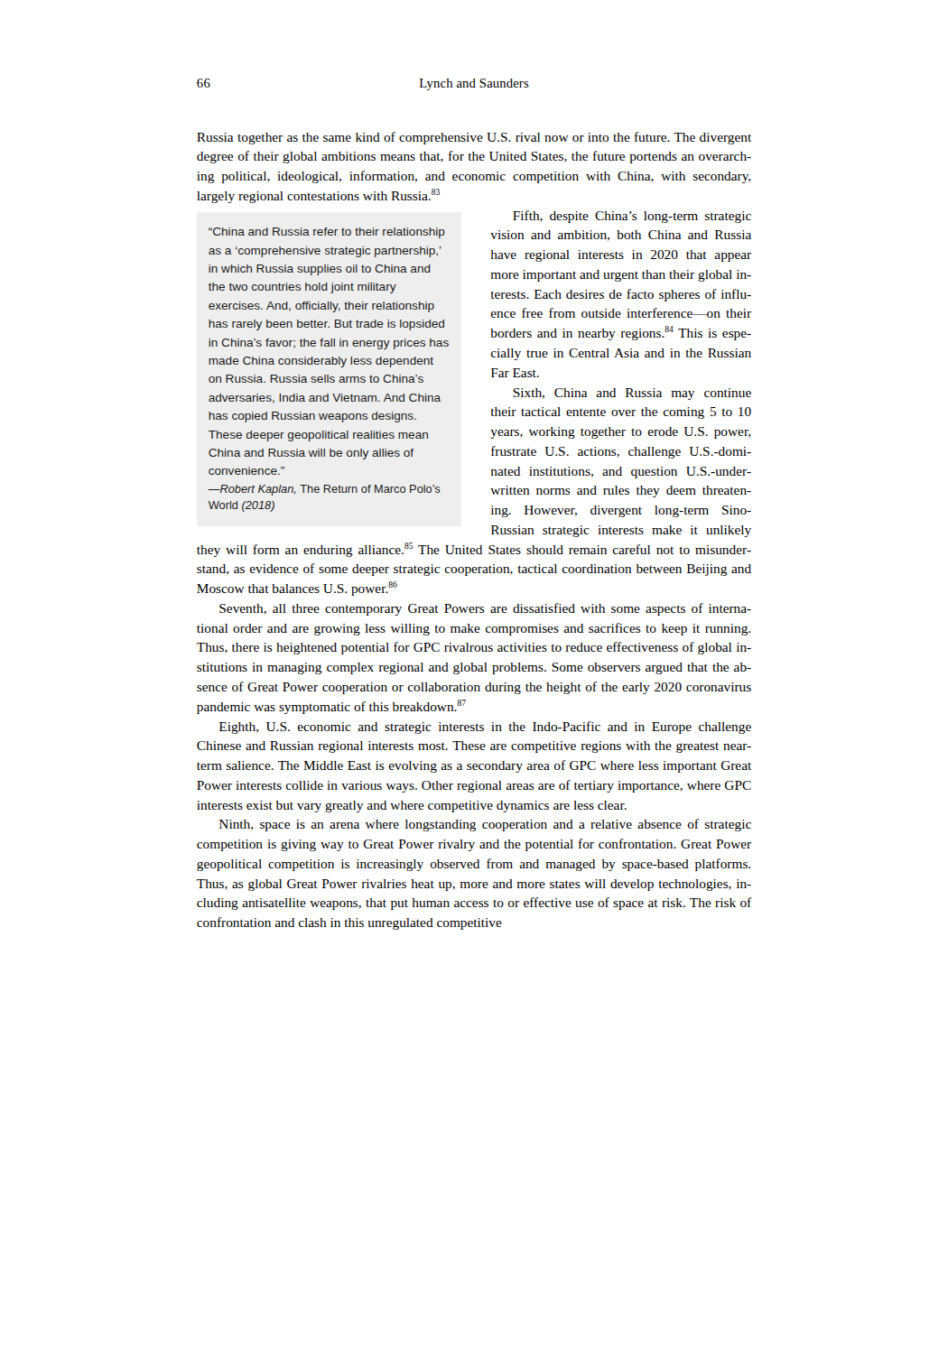66
Lynch and Saunders
Russia together as the same kind of comprehensive U.S. rival now or into the future. The divergent degree of their global ambitions means that, for the United States, the future portends an overarching political, ideological, information, and economic competition with China, with secondary, largely regional contestations with Russia.83
“China and Russia refer to their relationship as a ‘comprehensive strategic partnership,’ in which Russia supplies oil to China and the two countries hold joint military exercises. And, officially, their relationship has rarely been better. But trade is lopsided in China’s favor; the fall in energy prices has made China considerably less dependent on Russia. Russia sells arms to China’s adversaries, India and Vietnam. And China has copied Russian weapons designs. These deeper geopolitical realities mean China and Russia will be only allies of convenience.”
—Robert Kaplan, The Return of Marco Polo’s World (2018)
Fifth, despite China’s long-term strategic vision and ambition, both China and Russia have regional interests in 2020 that appear more important and urgent than their global interests. Each desires de facto spheres of influence free from outside interference—on their borders and in nearby regions.84 This is especially true in Central Asia and in the Russian Far East.
Sixth, China and Russia may continue their tactical entente over the coming 5 to 10 years, working together to erode U.S. power, frustrate U.S. actions, challenge U.S.-dominated institutions, and question U.S.-underwritten norms and rules they deem threatening. However, divergent long-term Sino-Russian strategic interests make it unlikely they will form an enduring alliance.85 The United States should remain careful not to misunderstand, as evidence of some deeper strategic cooperation, tactical coordination between Beijing and Moscow that balances U.S. power.86
Seventh, all three contemporary Great Powers are dissatisfied with some aspects of international order and are growing less willing to make compromises and sacrifices to keep it running. Thus, there is heightened potential for GPC rivalrous activities to reduce effectiveness of global institutions in managing complex regional and global problems. Some observers argued that the absence of Great Power cooperation or collaboration during the height of the early 2020 coronavirus pandemic was symptomatic of this breakdown.87
Eighth, U.S. economic and strategic interests in the Indo-Pacific and in Europe challenge Chinese and Russian regional interests most. These are competitive regions with the greatest near-term salience. The Middle East is evolving as a secondary area of GPC where less important Great Power interests collide in various ways. Other regional areas are of tertiary importance, where GPC interests exist but vary greatly and where competitive dynamics are less clear.
Ninth, space is an arena where longstanding cooperation and a relative absence of strategic competition is giving way to Great Power rivalry and the potential for confrontation. Great Power geopolitical competition is increasingly observed from and managed by space-based platforms. Thus, as global Great Power rivalries heat up, more and more states will develop technologies, including antisatellite weapons, that put human access to or effective use of space at risk. The risk of confrontation and clash in this unregulated competitive